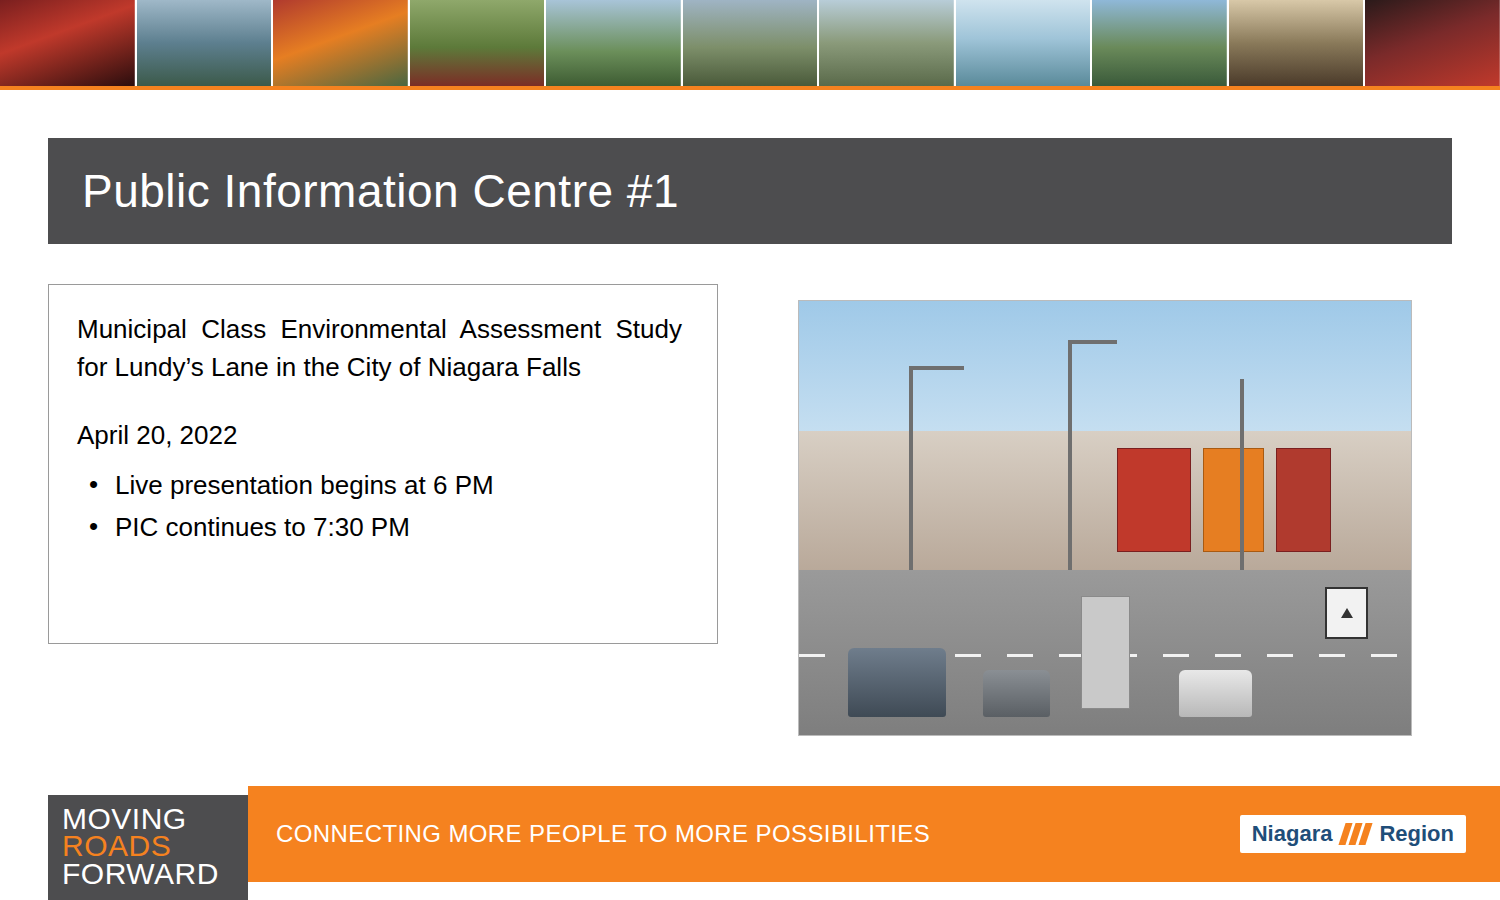Public Information Centre #1
Municipal Class Environmental Assessment Study for Lundy’s Lane in the City of Niagara Falls
April 20, 2022
Live presentation begins at 6 PM
PIC continues to 7:30 PM
MOVING ROADS FORWARD
CONNECTING MORE PEOPLE TO MORE POSSIBILITIES
Niagara Region